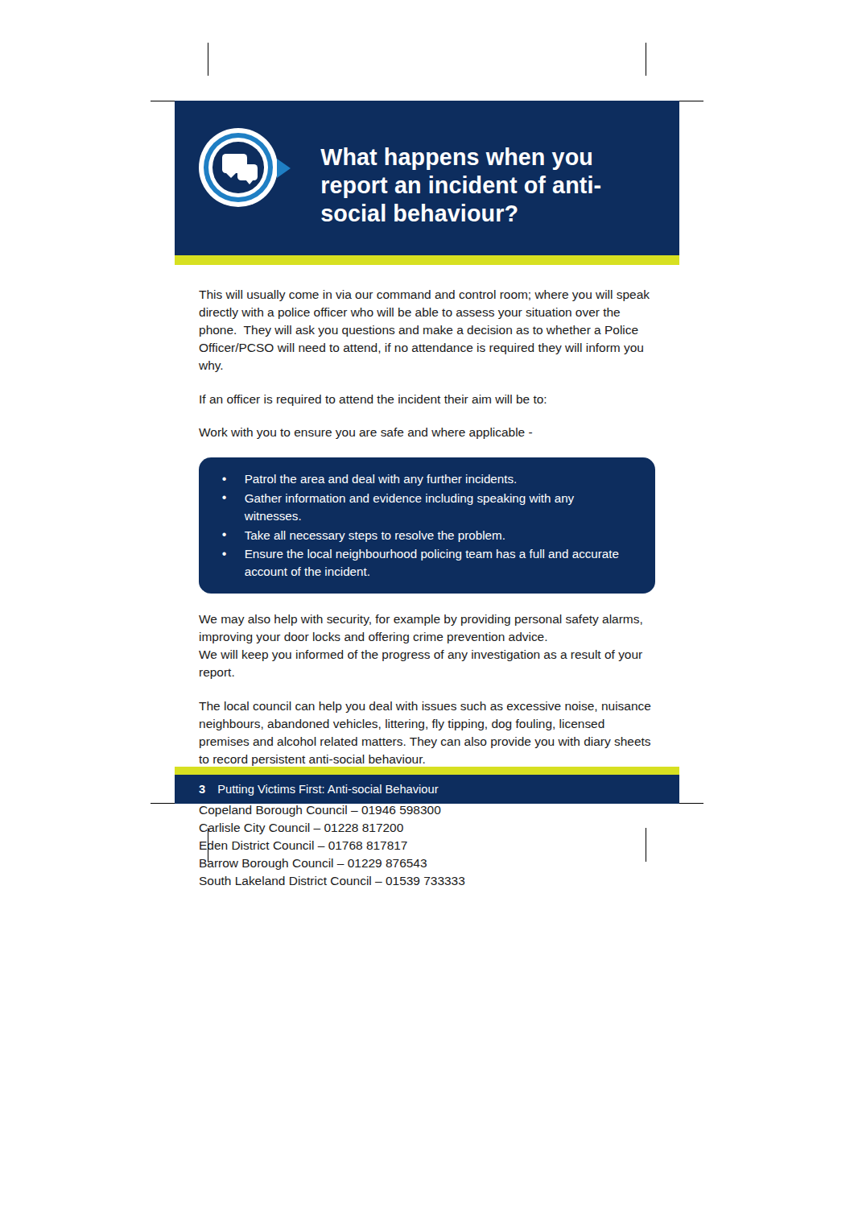What happens when you report an incident of anti-social behaviour?
This will usually come in via our command and control room; where you will speak directly with a police officer who will be able to assess your situation over the phone. They will ask you questions and make a decision as to whether a Police Officer/PCSO will need to attend, if no attendance is required they will inform you why.
If an officer is required to attend the incident their aim will be to:
Work with you to ensure you are safe and where applicable -
Patrol the area and deal with any further incidents.
Gather information and evidence including speaking with any witnesses.
Take all necessary steps to resolve the problem.
Ensure the local neighbourhood policing team has a full and accurate account of the incident.
We may also help with security, for example by providing personal safety alarms, improving your door locks and offering crime prevention advice.
We will keep you informed of the progress of any investigation as a result of your report.
The local council can help you deal with issues such as excessive noise, nuisance neighbours, abandoned vehicles, littering, fly tipping, dog fouling, licensed premises and alcohol related matters. They can also provide you with diary sheets to record persistent anti-social behaviour.
Allerdale Borough Council – 0303 1231702
Copeland Borough Council – 01946 598300
Carlisle City Council – 01228 817200
Eden District Council – 01768 817817
Barrow Borough Council – 01229 876543
South Lakeland District Council – 01539 733333
For truancy matters contact Cumbria County Council on 01228 606060.
3 Putting Victims First: Anti-social Behaviour